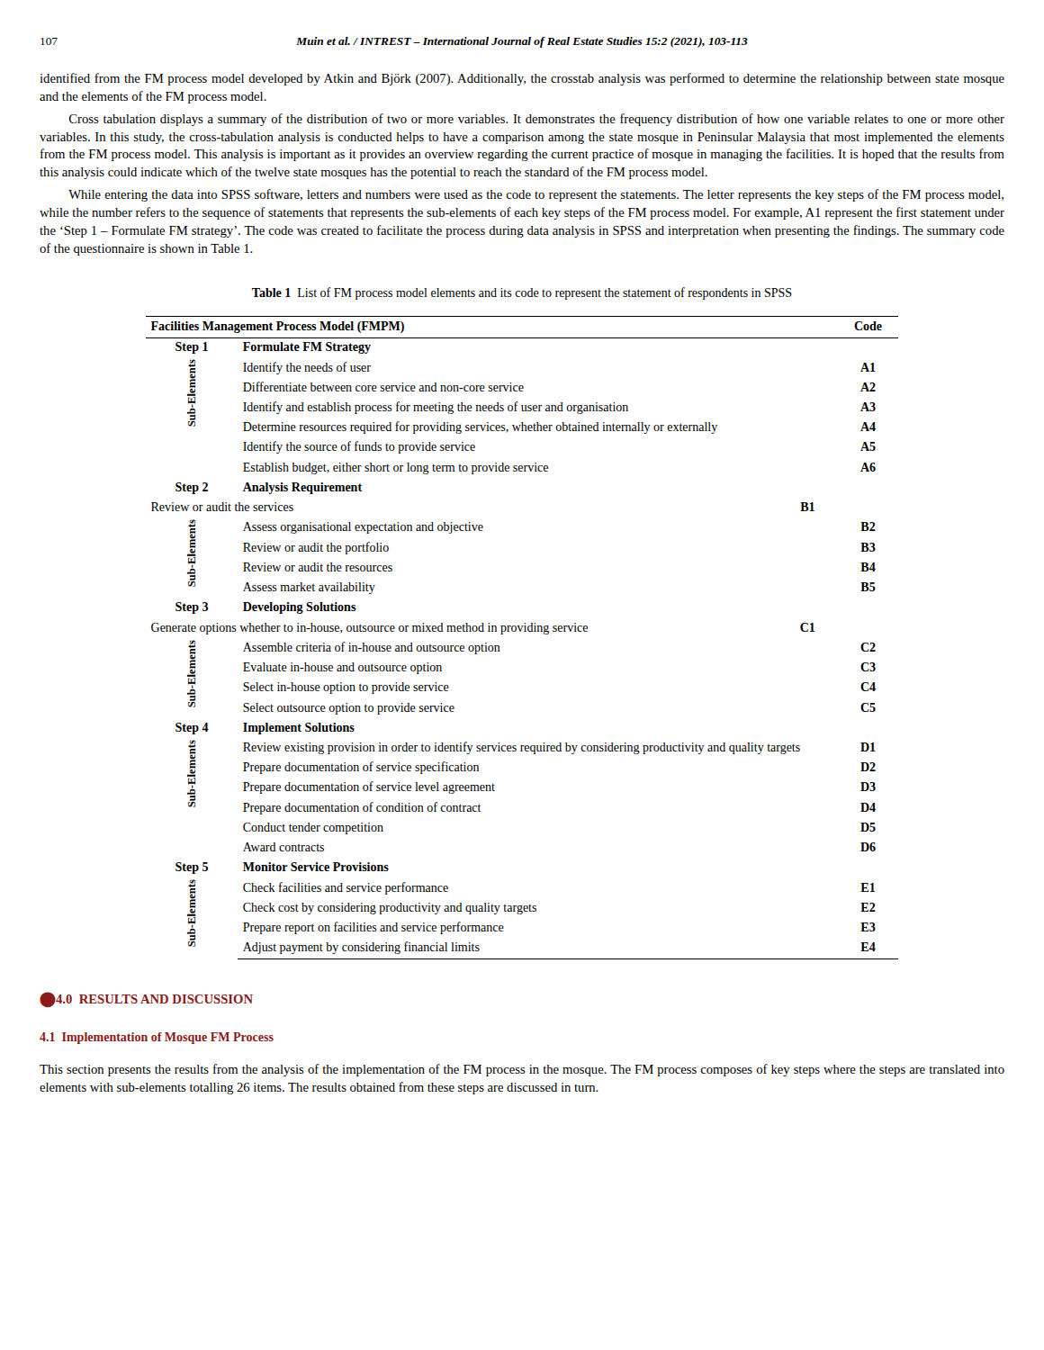107
Muin et al. / INTREST – International Journal of Real Estate Studies 15:2 (2021), 103-113
identified from the FM process model developed by Atkin and Björk (2007). Additionally, the crosstab analysis was performed to determine the relationship between state mosque and the elements of the FM process model.
Cross tabulation displays a summary of the distribution of two or more variables. It demonstrates the frequency distribution of how one variable relates to one or more other variables. In this study, the cross-tabulation analysis is conducted helps to have a comparison among the state mosque in Peninsular Malaysia that most implemented the elements from the FM process model. This analysis is important as it provides an overview regarding the current practice of mosque in managing the facilities. It is hoped that the results from this analysis could indicate which of the twelve state mosques has the potential to reach the standard of the FM process model.
While entering the data into SPSS software, letters and numbers were used as the code to represent the statements. The letter represents the key steps of the FM process model, while the number refers to the sequence of statements that represents the sub-elements of each key steps of the FM process model. For example, A1 represent the first statement under the ‘Step 1 – Formulate FM strategy’. The code was created to facilitate the process during data analysis in SPSS and interpretation when presenting the findings. The summary code of the questionnaire is shown in Table 1.
Table 1 List of FM process model elements and its code to represent the statement of respondents in SPSS
| Facilities Management Process Model (FMPM) | Code |
| --- | --- |
| Step 1 | Formulate FM Strategy | |
| Sub-Elements | Identify the needs of user | A1 |
| Differentiate between core service and non-core service | A2 |
| Identify and establish process for meeting the needs of user and organisation | A3 |
| Determine resources required for providing services, whether obtained internally or externally | A4 |
| Identify the source of funds to provide service | A5 |
| Establish budget, either short or long term to provide service | A6 |
| Step 2 | Analysis Requirement | |
| Review or audit the services | B1 |
| Sub-Elements | Assess organisational expectation and objective | B2 |
| Review or audit the portfolio | B3 |
| Review or audit the resources | B4 |
| Assess market availability | B5 |
| Step 3 | Developing Solutions | |
| Generate options whether to in-house, outsource or mixed method in providing service | C1 |
| Sub-Elements | Assemble criteria of in-house and outsource option | C2 |
| Evaluate in-house and outsource option | C3 |
| Select in-house option to provide service | C4 |
| Select outsource option to provide service | C5 |
| Step 4 | Implement Solutions | |
| Sub-Elements | Review existing provision in order to identify services required by considering productivity and quality targets | D1 |
| Prepare documentation of service specification | D2 |
| Prepare documentation of service level agreement | D3 |
| Prepare documentation of condition of contract | D4 |
| Conduct tender competition | D5 |
| Award contracts | D6 |
| Step 5 | Monitor Service Provisions | |
| Sub-Elements | Check facilities and service performance | E1 |
| Check cost by considering productivity and quality targets | E2 |
| Prepare report on facilities and service performance | E3 |
| Adjust payment by considering financial limits | E4 |
⬤4.0 RESULTS AND DISCUSSION
4.1 Implementation of Mosque FM Process
This section presents the results from the analysis of the implementation of the FM process in the mosque. The FM process composes of key steps where the steps are translated into elements with sub-elements totalling 26 items. The results obtained from these steps are discussed in turn.